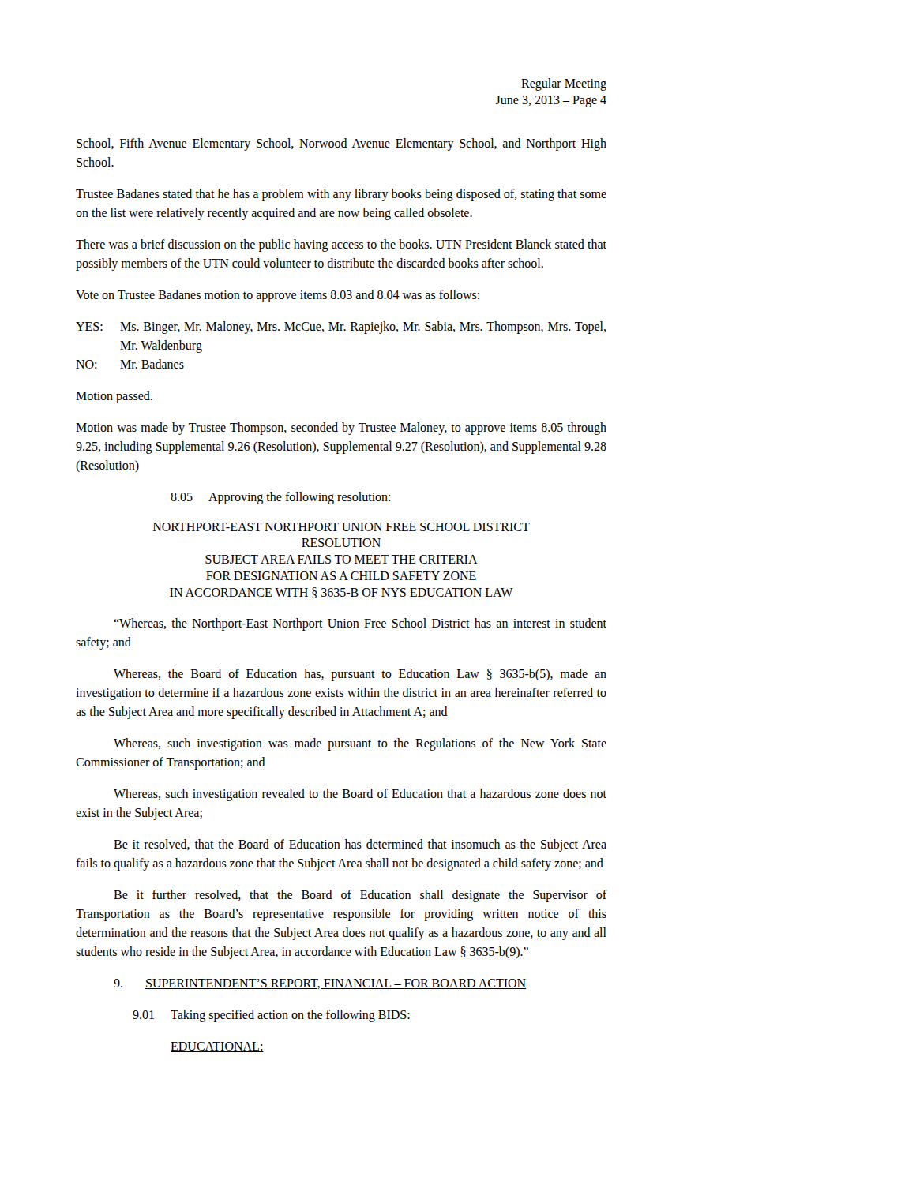Regular Meeting
June 3, 2013 – Page 4
School, Fifth Avenue Elementary School, Norwood Avenue Elementary School, and Northport High School.
Trustee Badanes stated that he has a problem with any library books being disposed of, stating that some on the list were relatively recently acquired and are now being called obsolete.
There was a brief discussion on the public having access to the books. UTN President Blanck stated that possibly members of the UTN could volunteer to distribute the discarded books after school.
Vote on Trustee Badanes motion to approve items 8.03 and 8.04 was as follows:
YES: Ms. Binger, Mr. Maloney, Mrs. McCue, Mr. Rapiejko, Mr. Sabia, Mrs. Thompson, Mrs. Topel, Mr. Waldenburg
NO: Mr. Badanes
Motion passed.
Motion was made by Trustee Thompson, seconded by Trustee Maloney, to approve items 8.05 through 9.25, including Supplemental 9.26 (Resolution), Supplemental 9.27 (Resolution), and Supplemental 9.28 (Resolution)
8.05 Approving the following resolution:
NORTHPORT-EAST NORTHPORT UNION FREE SCHOOL DISTRICT
RESOLUTION
SUBJECT AREA FAILS TO MEET THE CRITERIA
FOR DESIGNATION AS A CHILD SAFETY ZONE
IN ACCORDANCE WITH § 3635-B OF NYS EDUCATION LAW
“Whereas, the Northport-East Northport Union Free School District has an interest in student safety; and
Whereas, the Board of Education has, pursuant to Education Law § 3635-b(5), made an investigation to determine if a hazardous zone exists within the district in an area hereinafter referred to as the Subject Area and more specifically described in Attachment A; and
Whereas, such investigation was made pursuant to the Regulations of the New York State Commissioner of Transportation; and
Whereas, such investigation revealed to the Board of Education that a hazardous zone does not exist in the Subject Area;
Be it resolved, that the Board of Education has determined that insomuch as the Subject Area fails to qualify as a hazardous zone that the Subject Area shall not be designated a child safety zone; and
Be it further resolved, that the Board of Education shall designate the Supervisor of Transportation as the Board’s representative responsible for providing written notice of this determination and the reasons that the Subject Area does not qualify as a hazardous zone, to any and all students who reside in the Subject Area, in accordance with Education Law § 3635-b(9).”
9. SUPERINTENDENT’S REPORT, FINANCIAL – FOR BOARD ACTION
9.01 Taking specified action on the following BIDS:
EDUCATIONAL: